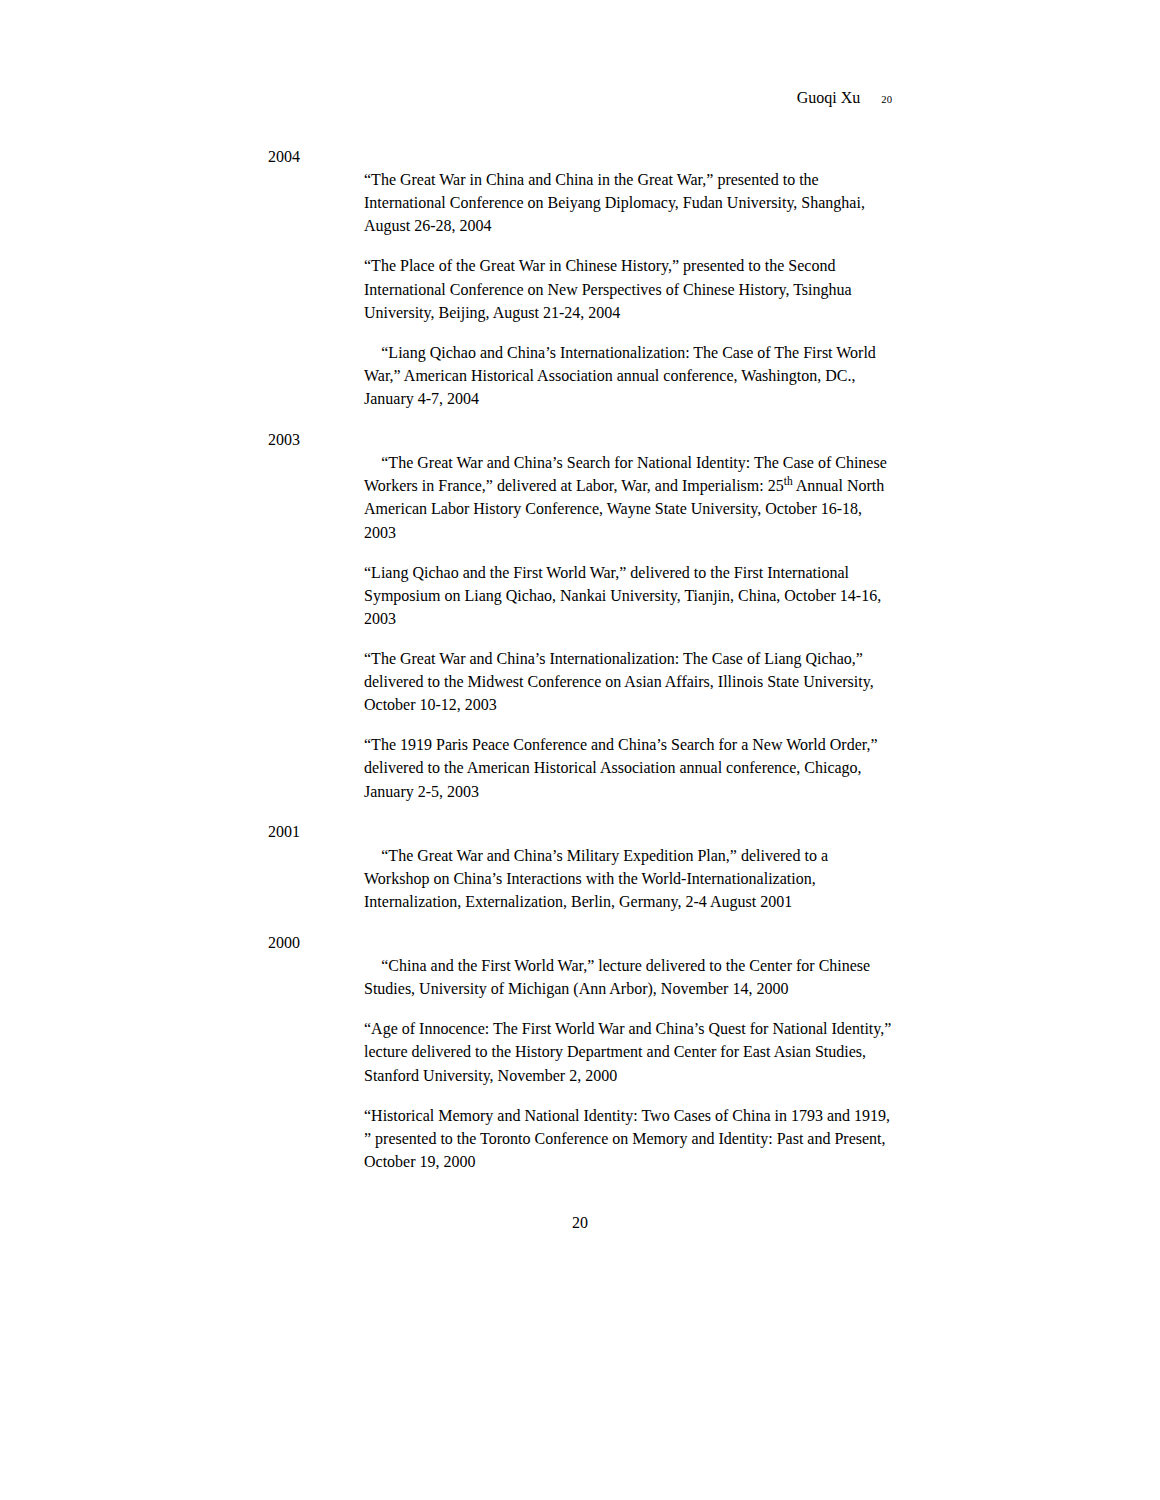Guoqi Xu 20
2004
“The Great War in China and China in the Great War,” presented to the International Conference on Beiyang Diplomacy, Fudan University, Shanghai, August 26-28, 2004
“The Place of the Great War in Chinese History,” presented to the Second International Conference on New Perspectives of Chinese History, Tsinghua University, Beijing, August 21-24, 2004
“Liang Qichao and China’s Internationalization: The Case of The First World War,” American Historical Association annual conference, Washington, DC., January 4-7, 2004
2003
“The Great War and China’s Search for National Identity: The Case of Chinese Workers in France,” delivered at Labor, War, and Imperialism: 25th Annual North American Labor History Conference, Wayne State University, October 16-18, 2003
“Liang Qichao and the First World War,” delivered to the First International Symposium on Liang Qichao, Nankai University, Tianjin, China, October 14-16, 2003
“The Great War and China’s Internationalization: The Case of Liang Qichao,” delivered to the Midwest Conference on Asian Affairs, Illinois State University, October 10-12, 2003
“The 1919 Paris Peace Conference and China’s Search for a New World Order,” delivered to the American Historical Association annual conference, Chicago, January 2-5, 2003
2001
“The Great War and China’s Military Expedition Plan,” delivered to a Workshop on China’s Interactions with the World-Internationalization, Internalization, Externalization, Berlin, Germany, 2-4 August 2001
2000
“China and the First World War,” lecture delivered to the Center for Chinese Studies, University of Michigan (Ann Arbor), November 14, 2000
“Age of Innocence: The First World War and China’s Quest for National Identity,” lecture delivered to the History Department and Center for East Asian Studies, Stanford University, November 2, 2000
“Historical Memory and National Identity: Two Cases of China in 1793 and 1919, ” presented to the Toronto Conference on Memory and Identity: Past and Present, October 19, 2000
20